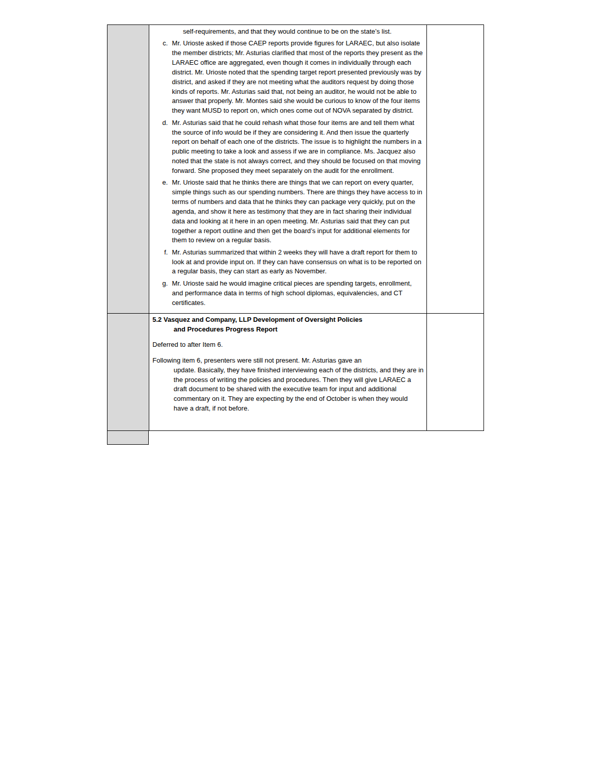| | self-requirements, and that they would continue to be on the state’s list. Mr. Urioste asked if those CAEP reports provide figures for LARAEC, but also isolate the member districts; Mr. Asturias clarified that most of the reports they present as the LARAEC office are aggregated, even though it comes in individually through each district. Mr. Urioste noted that the spending target report presented previously was by district, and asked if they are not meeting what the auditors request by doing those kinds of reports. Mr. Asturias said that, not being an auditor, he would not be able to answer that properly. Mr. Montes said she would be curious to know of the four items they want MUSD to report on, which ones come out of NOVA separated by district. Mr. Asturias said that he could rehash what those four items are and tell them what the source of info would be if they are considering it. And then issue the quarterly report on behalf of each one of the districts. The issue is to highlight the numbers in a public meeting to take a look and assess if we are in compliance. Ms. Jacquez also noted that the state is not always correct, and they should be focused on that moving forward. She proposed they meet separately on the audit for the enrollment. Mr. Urioste said that he thinks there are things that we can report on every quarter, simple things such as our spending numbers. There are things they have access to in terms of numbers and data that he thinks they can package very quickly, put on the agenda, and show it here as testimony that they are in fact sharing their individual data and looking at it here in an open meeting. Mr. Asturias said that they can put together a report outline and then get the board’s input for additional elements for them to review on a regular basis. Mr. Asturias summarized that within 2 weeks they will have a draft report for them to look at and provide input on. If they can have consensus on what is to be reported on a regular basis, they can start as early as November. Mr. Urioste said he would imagine critical pieces are spending targets, enrollment, and performance data in terms of high school diplomas, equivalencies, and CT certificates. | |
| | 5.2 Vasquez and Company, LLP Development of Oversight Policies and Procedures Progress Report Deferred to after Item 6. Following item 6, presenters were still not present. Mr. Asturias gave an update. Basically, they have finished interviewing each of the districts, and they are in the process of writing the policies and procedures. Then they will give LARAEC a draft document to be shared with the executive team for input and additional commentary on it. They are expecting by the end of October is when they would have a draft, if not before. | |